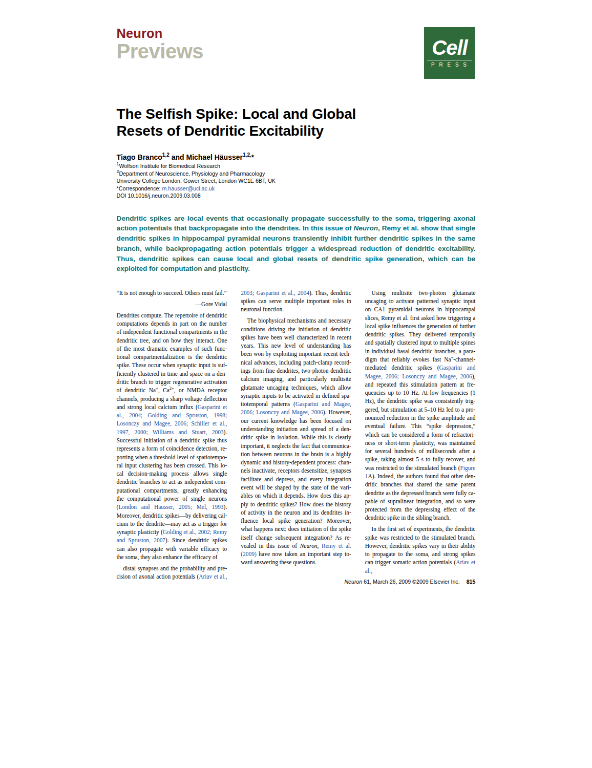Neuron
Previews
Cell
P R E S S
The Selfish Spike: Local and Global
Resets of Dendritic Excitability
Tiago Branco1,2 and Michael Häusser1,2,*
1Wolfson Institute for Biomedical Research
2Department of Neuroscience, Physiology and Pharmacology
University College London, Gower Street, London WC1E 6BT, UK
*Correspondence: m.hausser@ucl.ac.uk
DOI 10.1016/j.neuron.2009.03.008
Dendritic spikes are local events that occasionally propagate successfully to the soma, triggering axonal action potentials that backpropagate into the dendrites. In this issue of Neuron, Remy et al. show that single dendritic spikes in hippocampal pyramidal neurons transiently inhibit further dendritic spikes in the same branch, while backpropagating action potentials trigger a widespread reduction of dendritic excitability. Thus, dendritic spikes can cause local and global resets of dendritic spike generation, which can be exploited for computation and plasticity.
“It is not enough to succeed. Others must fail.”
—Gore Vidal
Dendrites compute. The repertoire of dendritic computations depends in part on the number of independent functional compartments in the dendritic tree, and on how they interact. One of the most dramatic examples of such functional compartmentalization is the dendritic spike. These occur when synaptic input is sufficiently clustered in time and space on a dendritic branch to trigger regenerative activation of dendritic Na+, Ca2+, or NMDA receptor channels, producing a sharp voltage deflection and strong local calcium influx (Gasparini et al., 2004; Golding and Spruston, 1998; Losonczy and Magee, 2006; Schiller et al., 1997, 2000; Williams and Stuart, 2003). Successful initiation of a dendritic spike thus represents a form of coincidence detection, reporting when a threshold level of spatiotemporal input clustering has been crossed. This local decision-making process allows single dendritic branches to act as independent computational compartments, greatly enhancing the computational power of single neurons (London and Hausser, 2005; Mel, 1993). Moreover, dendritic spikes—by delivering calcium to the dendrite—may act as a trigger for synaptic plasticity (Golding et al., 2002; Remy and Spruston, 2007). Since dendritic spikes can also propagate with variable efficacy to the soma, they also enhance the efficacy of
distal synapses and the probability and precision of axonal action potentials (Ariav et al., 2003; Gasparini et al., 2004). Thus, dendritic spikes can serve multiple important roles in neuronal function.
The biophysical mechanisms and necessary conditions driving the initiation of dendritic spikes have been well characterized in recent years. This new level of understanding has been won by exploiting important recent technical advances, including patch-clamp recordings from fine dendrites, two-photon dendritic calcium imaging, and particularly multisite glutamate uncaging techniques, which allow synaptic inputs to be activated in defined spatiotemporal patterns (Gasparini and Magee, 2006; Losonczy and Magee, 2006). However, our current knowledge has been focused on understanding initiation and spread of a dendritic spike in isolation. While this is clearly important, it neglects the fact that communication between neurons in the brain is a highly dynamic and history-dependent process: channels inactivate, receptors desensitize, synapses facilitate and depress, and every integration event will be shaped by the state of the variables on which it depends. How does this apply to dendritic spikes? How does the history of activity in the neuron and its dendrites influence local spike generation? Moreover, what happens next: does initiation of the spike itself change subsequent integration? As revealed in this issue of Neuron, Remy et al. (2009) have now taken an important step toward answering these questions.
Using multisite two-photon glutamate uncaging to activate patterned synaptic input on CA1 pyramidal neurons in hippocampal slices, Remy et al. first asked how triggering a local spike influences the generation of further dendritic spikes. They delivered temporally and spatially clustered input to multiple spines in individual basal dendritic branches, a paradigm that reliably evokes fast Na+-channel-mediated dendritic spikes (Gasparini and Magee, 2006; Losonczy and Magee, 2006), and repeated this stimulation pattern at frequencies up to 10 Hz. At low frequencies (1 Hz), the dendritic spike was consistently triggered, but stimulation at 5–10 Hz led to a pronounced reduction in the spike amplitude and eventual failure. This “spike depression,” which can be considered a form of refractoriness or short-term plasticity, was maintained for several hundreds of milliseconds after a spike, taking almost 5 s to fully recover, and was restricted to the stimulated branch (Figure 1 A). Indeed, the authors found that other dendritic branches that shared the same parent dendrite as the depressed branch were fully capable of supralinear integration, and so were protected from the depressing effect of the dendritic spike in the sibling branch.
In the first set of experiments, the dendritic spike was restricted to the stimulated branch. However, dendritic spikes vary in their ability to propagate to the soma, and strong spikes can trigger somatic action potentials (Ariav et al.,
Neuron 61, March 26, 2009 ©2009 Elsevier Inc. 815